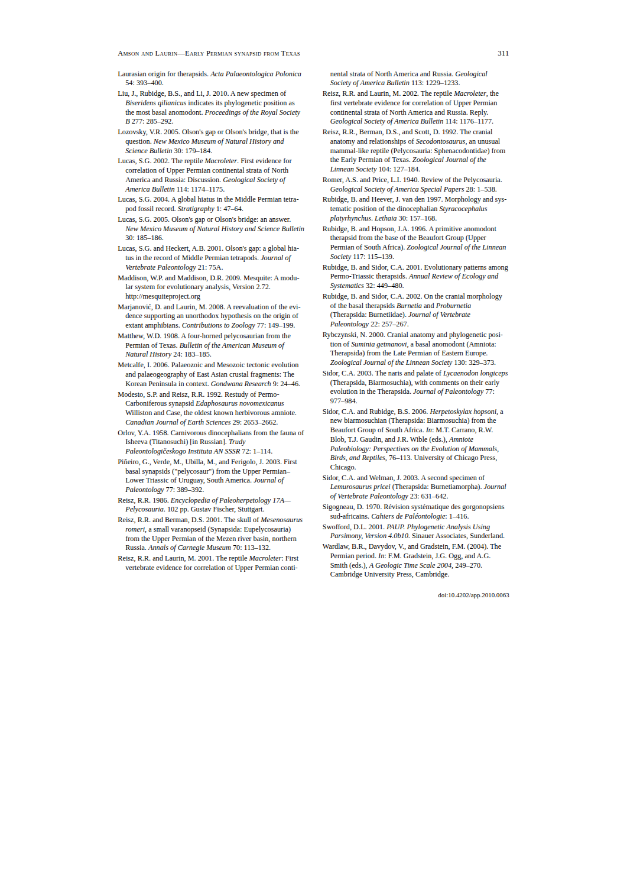Amson and Laurin—Early Permian synapsid from Texas 311
Laurasian origin for therapsids. Acta Palaeontologica Polonica 54: 393–400.
Liu, J., Rubidge, B.S., and Li, J. 2010. A new specimen of Biseridens qilianicus indicates its phylogenetic position as the most basal anomodont. Proceedings of the Royal Society B 277: 285–292.
Lozovsky, V.R. 2005. Olson's gap or Olson's bridge, that is the question. New Mexico Museum of Natural History and Science Bulletin 30: 179–184.
Lucas, S.G. 2002. The reptile Macroleter. First evidence for correlation of Upper Permian continental strata of North America and Russia: Discussion. Geological Society of America Bulletin 114: 1174–1175.
Lucas, S.G. 2004. A global hiatus in the Middle Permian tetrapod fossil record. Stratigraphy 1: 47–64.
Lucas, S.G. 2005. Olson's gap or Olson's bridge: an answer. New Mexico Museum of Natural History and Science Bulletin 30: 185–186.
Lucas, S.G. and Heckert, A.B. 2001. Olson's gap: a global hiatus in the record of Middle Permian tetrapods. Journal of Vertebrate Paleontology 21: 75A.
Maddison, W.P. and Maddison, D.R. 2009. Mesquite: A modular system for evolutionary analysis, Version 2.72. http://mesquiteproject.org
Marjanović, D. and Laurin, M. 2008. A reevaluation of the evidence supporting an unorthodox hypothesis on the origin of extant amphibians. Contributions to Zoology 77: 149–199.
Matthew, W.D. 1908. A four-horned pelycosaurian from the Permian of Texas. Bulletin of the American Museum of Natural History 24: 183–185.
Metcalfe, I. 2006. Palaeozoic and Mesozoic tectonic evolution and palaeogeography of East Asian crustal fragments: The Korean Peninsula in context. Gondwana Research 9: 24–46.
Modesto, S.P. and Reisz, R.R. 1992. Restudy of Permo-Carboniferous synapsid Edaphosaurus novomexicanus Williston and Case, the oldest known herbivorous amniote. Canadian Journal of Earth Sciences 29: 2653–2662.
Orlov, Y.A. 1958. Carnivorous dinocephalians from the fauna of Isheeva (Titanosuchi) [in Russian]. Trudy Paleontologičeskogo Instituta AN SSSR 72: 1–114.
Piñeiro, G., Verde, M., Ubilla, M., and Ferigolo, J. 2003. First basal synapsids ("pelycosaur") from the Upper Permian–Lower Triassic of Uruguay, South America. Journal of Paleontology 77: 389–392.
Reisz, R.R. 1986. Encyclopedia of Paleoherpetology 17A—Pelycosauria. 102 pp. Gustav Fischer, Stuttgart.
Reisz, R.R. and Berman, D.S. 2001. The skull of Mesenosaurus romeri, a small varanopseid (Synapsida: Eupelycosauria) from the Upper Permian of the Mezen river basin, northern Russia. Annals of Carnegie Museum 70: 113–132.
Reisz, R.R. and Laurin, M. 2001. The reptile Macroleter: First vertebrate evidence for correlation of Upper Permian continental strata of North America and Russia. Geological Society of America Bulletin 113: 1229–1233.
Reisz, R.R. and Laurin, M. 2002. The reptile Macroleter, the first vertebrate evidence for correlation of Upper Permian continental strata of North America and Russia. Reply. Geological Society of America Bulletin 114: 1176–1177.
Reisz, R.R., Berman, D.S., and Scott, D. 1992. The cranial anatomy and relationships of Secodontosaurus, an unusual mammal-like reptile (Pelycosauria: Sphenacodontidae) from the Early Permian of Texas. Zoological Journal of the Linnean Society 104: 127–184.
Romer, A.S. and Price, L.I. 1940. Review of the Pelycosauria. Geological Society of America Special Papers 28: 1–538.
Rubidge, B. and Heever, J. van den 1997. Morphology and systematic position of the dinocephalian Styracocephalus platyrhynchus. Lethaia 30: 157–168.
Rubidge, B. and Hopson, J.A. 1996. A primitive anomodont therapsid from the base of the Beaufort Group (Upper Permian of South Africa). Zoological Journal of the Linnean Society 117: 115–139.
Rubidge, B. and Sidor, C.A. 2001. Evolutionary patterns among Permo-Triassic therapsids. Annual Review of Ecology and Systematics 32: 449–480.
Rubidge, B. and Sidor, C.A. 2002. On the cranial morphology of the basal therapsids Burnetia and Proburnetia (Therapsida: Burnetiidae). Journal of Vertebrate Paleontology 22: 257–267.
Rybczynski, N. 2000. Cranial anatomy and phylogenetic position of Suminia getmanovi, a basal anomodont (Amniota: Therapsida) from the Late Permian of Eastern Europe. Zoological Journal of the Linnean Society 130: 329–373.
Sidor, C.A. 2003. The naris and palate of Lycaenodon longiceps (Therapsida, Biarmosuchia), with comments on their early evolution in the Therapsida. Journal of Paleontology 77: 977–984.
Sidor, C.A. and Rubidge, B.S. 2006. Herpetoskylax hopsoni, a new biarmosuchian (Therapsida: Biarmosuchia) from the Beaufort Group of South Africa. In: M.T. Carrano, R.W. Blob, T.J. Gaudin, and J.R. Wible (eds.), Amniote Paleobiology: Perspectives on the Evolution of Mammals, Birds, and Reptiles, 76–113. University of Chicago Press, Chicago.
Sidor, C.A. and Welman, J. 2003. A second specimen of Lemurosaurus pricei (Therapsida: Burnetiamorpha). Journal of Vertebrate Paleontology 23: 631–642.
Sigogneau, D. 1970. Révision systématique des gorgonopsiens sud-africains. Cahiers de Paléontologie: 1–416.
Swofford, D.L. 2001. PAUP. Phylogenetic Analysis Using Parsimony, Version 4.0b10. Sinauer Associates, Sunderland.
Wardlaw, B.R., Davydov, V., and Gradstein, F.M. (2004). The Permian period. In: F.M. Gradstein, J.G. Ogg, and A.G. Smith (eds.), A Geologic Time Scale 2004, 249–270. Cambridge University Press, Cambridge.
doi:10.4202/app.2010.0063